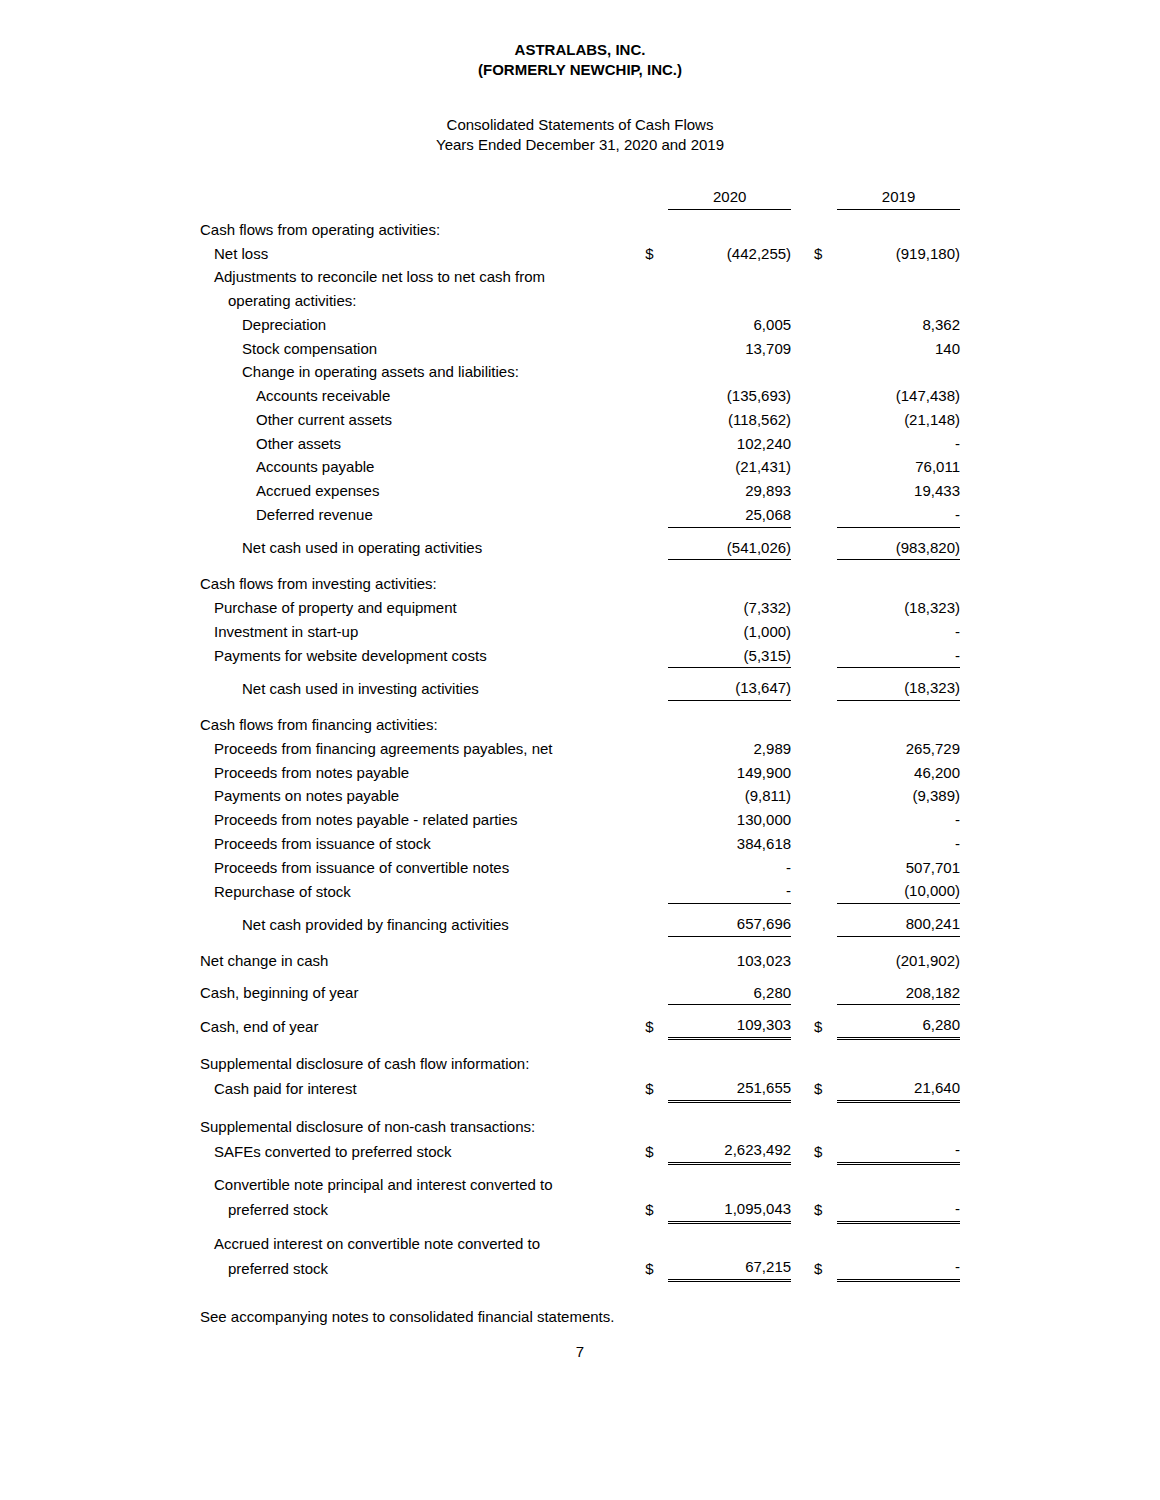ASTRALABS, INC.
(FORMERLY NEWCHIP, INC.)
Consolidated Statements of Cash Flows
Years Ended December 31, 2020 and 2019
| | | 2020 | | | 2019 |
| Cash flows from operating activities: | | | | | |
| Net loss | $ | (442,255) | | $ | (919,180) |
| Adjustments to reconcile net loss to net cash from | | | | | |
| operating activities: | | | | | |
| Depreciation | | 6,005 | | | 8,362 |
| Stock compensation | | 13,709 | | | 140 |
| Change in operating assets and liabilities: | | | | | |
| Accounts receivable | | (135,693) | | | (147,438) |
| Other current assets | | (118,562) | | | (21,148) |
| Other assets | | 102,240 | | | - |
| Accounts payable | | (21,431) | | | 76,011 |
| Accrued expenses | | 29,893 | | | 19,433 |
| Deferred revenue | | 25,068 | | | - |
| Net cash used in operating activities | | (541,026) | | | (983,820) |
| Cash flows from investing activities: | | | | | |
| Purchase of property and equipment | | (7,332) | | | (18,323) |
| Investment in start-up | | (1,000) | | | - |
| Payments for website development costs | | (5,315) | | | - |
| Net cash used in investing activities | | (13,647) | | | (18,323) |
| Cash flows from financing activities: | | | | | |
| Proceeds from financing agreements payables, net | | 2,989 | | | 265,729 |
| Proceeds from notes payable | | 149,900 | | | 46,200 |
| Payments on notes payable | | (9,811) | | | (9,389) |
| Proceeds from notes payable - related parties | | 130,000 | | | - |
| Proceeds from issuance of stock | | 384,618 | | | - |
| Proceeds from issuance of convertible notes | | - | | | 507,701 |
| Repurchase of stock | | - | | | (10,000) |
| Net cash provided by financing activities | | 657,696 | | | 800,241 |
| Net change in cash | | 103,023 | | | (201,902) |
| Cash, beginning of year | | 6,280 | | | 208,182 |
| Cash, end of year | $ | 109,303 | | $ | 6,280 |
| Supplemental disclosure of cash flow information: | | | | | |
| Cash paid for interest | $ | 251,655 | | $ | 21,640 |
| Supplemental disclosure of non-cash transactions: | | | | | |
| SAFEs converted to preferred stock | $ | 2,623,492 | | $ | - |
| Convertible note principal and interest converted to | | | | | |
| preferred stock | $ | 1,095,043 | | $ | - |
| Accrued interest on convertible note converted to | | | | | |
| preferred stock | $ | 67,215 | | $ | - |
See accompanying notes to consolidated financial statements.
7